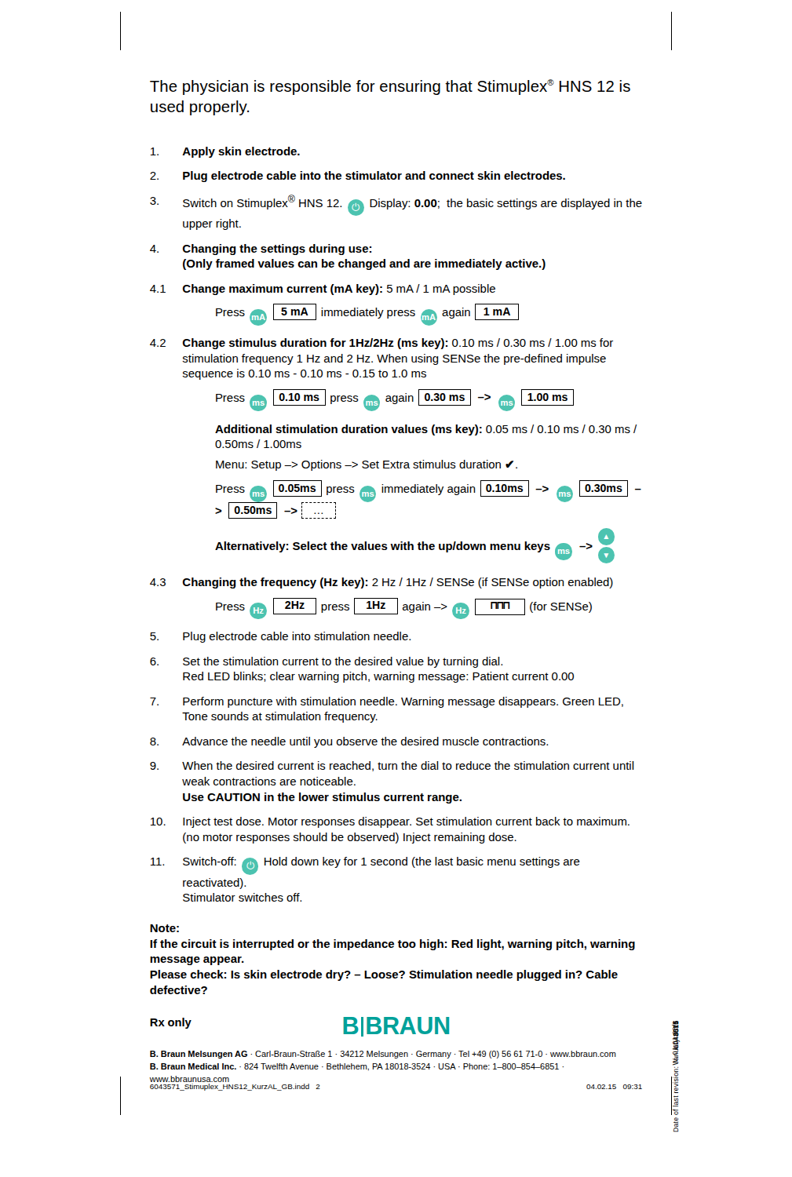The physician is responsible for ensuring that Stimuplex® HNS 12 is used properly.
1. Apply skin electrode.
2. Plug electrode cable into the stimulator and connect skin electrodes.
3. Switch on Stimuplex® HNS 12. ⏻ Display: 0.00; the basic settings are displayed in the upper right.
4. Changing the settings during use:
(Only framed values can be changed and are immediately active.)
4.1 Change maximum current (mA key): 5 mA / 1 mA possible
Press mA 5 mA immediately press mA again 1 mA
4.2 Change stimulus duration for 1Hz/2Hz (ms key): 0.10 ms / 0.30 ms / 1.00 ms for stimulation frequency 1 Hz and 2 Hz. When using SENSe the pre-defined impulse sequence is 0.10 ms - 0.10 ms - 0.15 to 1.0 ms
Press ms 0.10 ms press ms again 0.30 ms –> ms 1.00 ms
Additional stimulation duration values (ms key): 0.05 ms / 0.10 ms / 0.30 ms / 0.50ms / 1.00ms
Menu: Setup –> Options –> Set Extra stimulus duration ✔.
Press ms 0.05ms press ms immediately again 0.10ms –> ms 0.30ms –> 0.50ms –>…
Alternatively: Select the values with the up/down menu keys ms –>▲▼
4.3 Changing the frequency (Hz key): 2 Hz / 1Hz / SENSe (if SENSe option enabled)
Press Hz 2Hz press 1Hz again –> Hz ⊓⊓⊓ (for SENSe)
5. Plug electrode cable into stimulation needle.
6. Set the stimulation current to the desired value by turning dial.
Red LED blinks; clear warning pitch, warning message: Patient current 0.00
7. Perform puncture with stimulation needle. Warning message disappears. Green LED,
Tone sounds at stimulation frequency.
8. Advance the needle until you observe the desired muscle contractions.
9. When the desired current is reached, turn the dial to reduce the stimulation current until weak contractions are noticeable.
Use CAUTION in the lower stimulus current range.
10. Inject test dose. Motor responses disappear. Set stimulation current back to maximum.
(no motor responses should be observed) Inject remaining dose.
11. Switch-off: ⏻ Hold down key for 1 second (the last basic menu settings are reactivated).
Stimulator switches off.
Note: If the circuit is interrupted or the impedance too high: Red light, warning pitch, warning message appear.
Please check: Is skin electrode dry? – Loose? Stimulation needle plugged in? Cable defective?
Rx only
B BRAUN
B. Braun Melsungen AG · Carl-Braun-Straße 1 · 34212 Melsungen · Germany · Tel +49 (0) 56 61 71-0 · www.bbraun.com
B. Braun Medical Inc. · 824 Twelfth Avenue · Bethlehem, PA 18018-3524 · USA · Phone: 1–800–854–6851 · www.bbraunusa.com
W. 01.01.08/8 6043571 0115 Date of last revision: January 2015
6043571_Stimuplex_HNS12_KurzAL_GB.indd 2 04.02.15 09:31